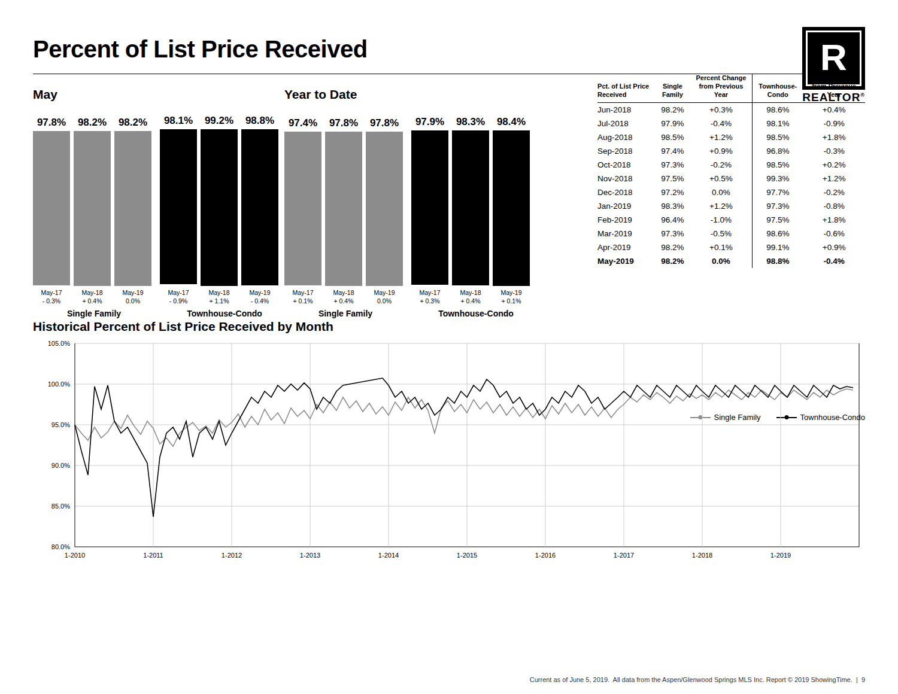Percent of List Price Received
R
REALTOR®
May
97.8%
98.2%
98.2%
98.1%
99.2%
98.8%
May-17
- 0.3%
May-18
+ 0.4%
May-19
0.0%
May-17
- 0.9%
May-18
+ 1.1%
May-19
- 0.4%
Single Family
Townhouse-Condo
Year to Date
97.4%
97.8%
97.8%
97.9%
98.3%
98.4%
May-17
+ 0.1%
May-18
+ 0.4%
May-19
0.0%
May-17
+ 0.3%
May-18
+ 0.4%
May-19
+ 0.1%
Single Family
Townhouse-Condo
| Pct. of List Price Received | Single Family | Percent Change from Previous Year | Townhouse- Condo | Percent Change from Previous Year |
| --- | --- | --- | --- | --- |
| Jun-2018 | 98.2% | +0.3% | 98.6% | +0.4% |
| Jul-2018 | 97.9% | -0.4% | 98.1% | -0.9% |
| Aug-2018 | 98.5% | +1.2% | 98.5% | +1.8% |
| Sep-2018 | 97.4% | +0.9% | 96.8% | -0.3% |
| Oct-2018 | 97.3% | -0.2% | 98.5% | +0.2% |
| Nov-2018 | 97.5% | +0.5% | 99.3% | +1.2% |
| Dec-2018 | 97.2% | 0.0% | 97.7% | -0.2% |
| Jan-2019 | 98.3% | +1.2% | 97.3% | -0.8% |
| Feb-2019 | 96.4% | -1.0% | 97.5% | +1.8% |
| Mar-2019 | 97.3% | -0.5% | 98.6% | -0.6% |
| Apr-2019 | 98.2% | +0.1% | 99.1% | +0.9% |
| May-2019 | 98.2% | 0.0% | 98.8% | -0.4% |
Historical Percent of List Price Received by Month
Single Family
Townhouse-Condo
105.0% 100.0% 95.0% 90.0% 85.0% 80.0% 1-2010 1-2011 1-2012 1-2013 1-2014 1-2015 1-2016 1-2017 1-2018 1-2019
Current as of June 5, 2019. All data from the Aspen/Glenwood Springs MLS Inc. Report © 2019 ShowingTime. | 9